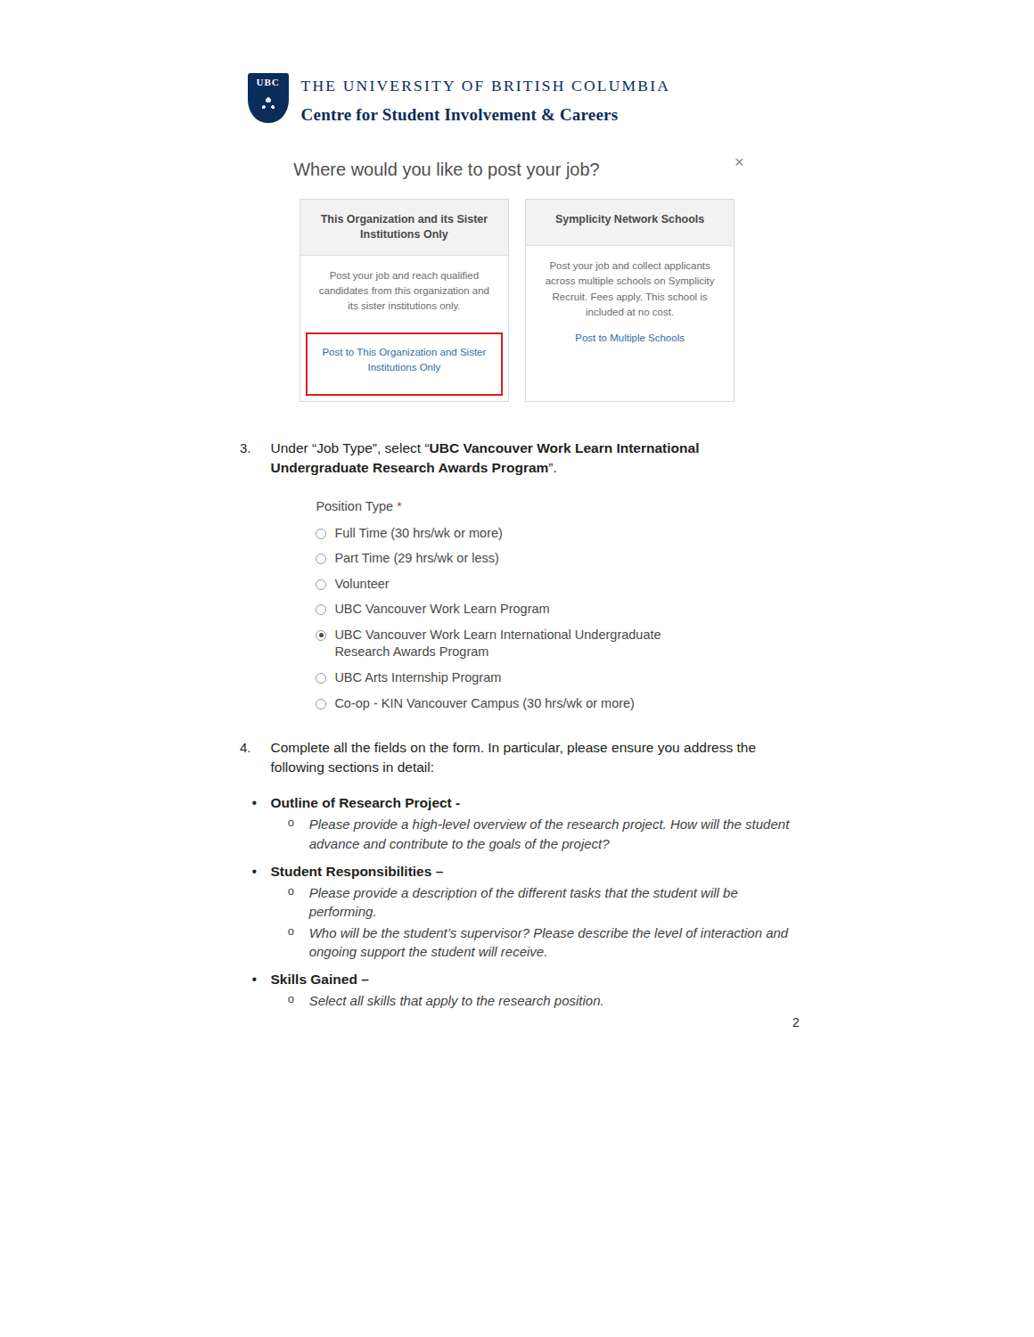The University of British Columbia
Centre for Student Involvement & Careers
×
Where would you like to post your job?
This Organization and its Sister
Institutions Only
Post your job and reach qualified candidates from this organization and its sister institutions only.
Post to This Organization and Sister Institutions Only
Symplicity Network Schools
Post your job and collect applicants across multiple schools on Symplicity Recruit. Fees apply. This school is included at no cost.
Post to Multiple Schools
3. Under “Job Type”, select “UBC Vancouver Work Learn International Undergraduate Research Awards Program”.
Position Type *
Full Time (30 hrs/wk or more)
Part Time (29 hrs/wk or less)
Volunteer
UBC Vancouver Work Learn Program
UBC Vancouver Work Learn International Undergraduate Research Awards Program
UBC Arts Internship Program
Co-op - KIN Vancouver Campus (30 hrs/wk or more)
4. Complete all the fields on the form. In particular, please ensure you address the following sections in detail:
Outline of Research Project -
Please provide a high-level overview of the research project. How will the student advance and contribute to the goals of the project?
Student Responsibilities –
Please provide a description of the different tasks that the student will be performing.
Who will be the student’s supervisor? Please describe the level of interaction and ongoing support the student will receive.
Skills Gained –
Select all skills that apply to the research position.
2